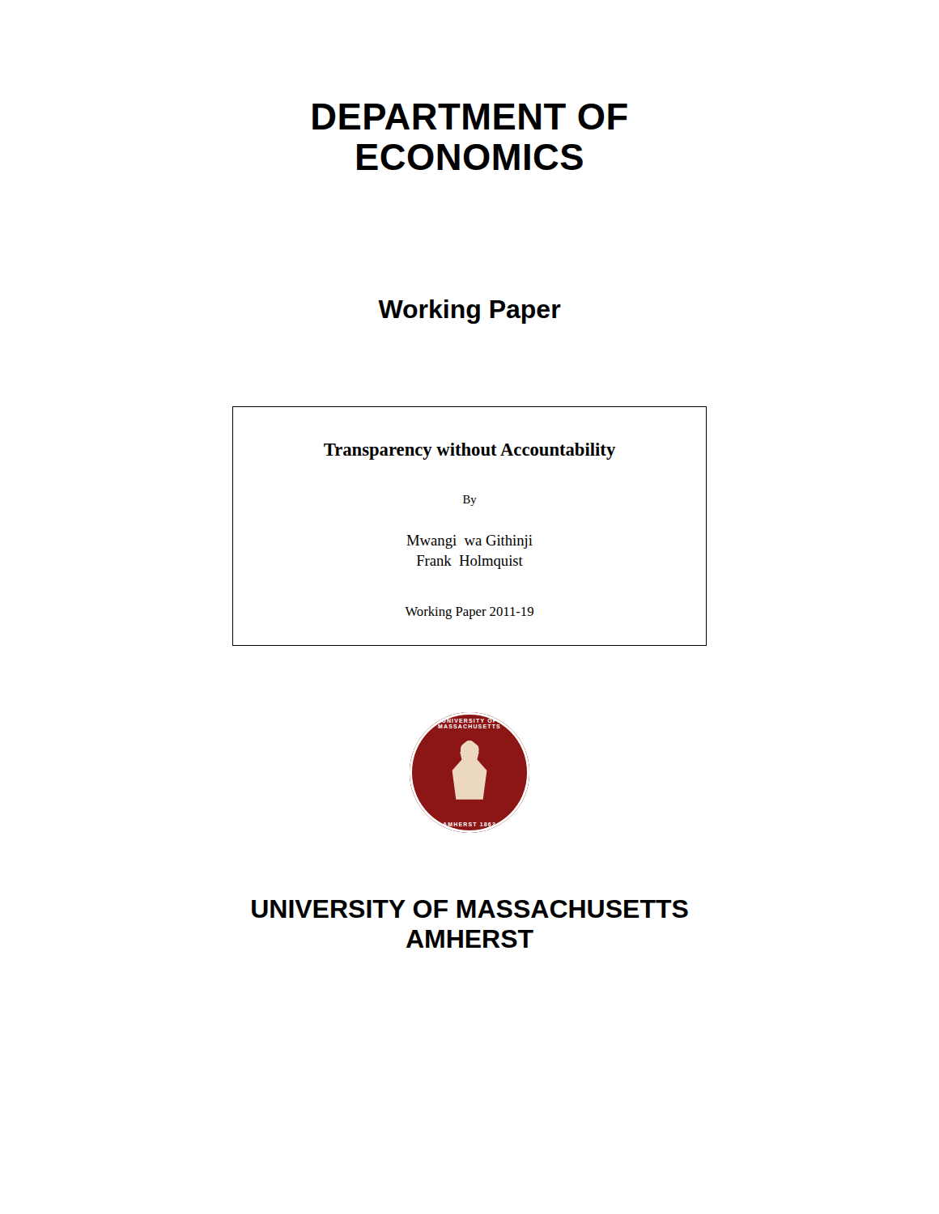DEPARTMENT OF ECONOMICS
Working Paper
Transparency without Accountability
By
Mwangi wa Githinji
Frank Holmquist
Working Paper 2011-19
University of Massachusetts
Amherst 1863
UNIVERSITY OF MASSACHUSETTS
AMHERST